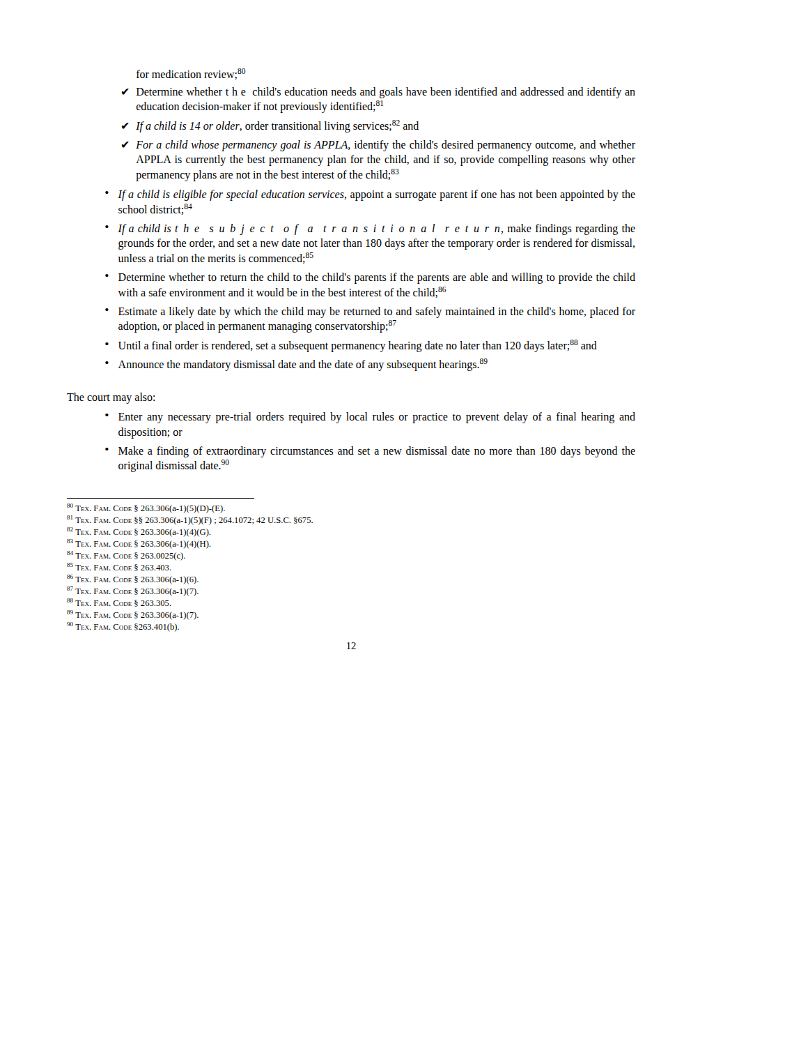for medication review;80
Determine whether t h e child's education needs and goals have been identified and addressed and identify an education decision-maker if not previously identified;81
If a child is 14 or older, order transitional living services;82 and
For a child whose permanency goal is APPLA, identify the child's desired permanency outcome, and whether APPLA is currently the best permanency plan for the child, and if so, provide compelling reasons why other permanency plans are not in the best interest of the child;83
If a child is eligible for special education services, appoint a surrogate parent if one has not been appointed by the school district;84
If a child is t h e s u b j e c t o f a t r a n s i t i o n a l r e t u r n, make findings regarding the grounds for the order, and set a new date not later than 180 days after the temporary order is rendered for dismissal, unless a trial on the merits is commenced;85
Determine whether to return the child to the child's parents if the parents are able and willing to provide the child with a safe environment and it would be in the best interest of the child;86
Estimate a likely date by which the child may be returned to and safely maintained in the child's home, placed for adoption, or placed in permanent managing conservatorship;87
Until a final order is rendered, set a subsequent permanency hearing date no later than 120 days later;88 and
Announce the mandatory dismissal date and the date of any subsequent hearings.89
The court may also:
Enter any necessary pre-trial orders required by local rules or practice to prevent delay of a final hearing and disposition; or
Make a finding of extraordinary circumstances and set a new dismissal date no more than 180 days beyond the original dismissal date.90
80 Tex. Fam. Code § 263.306(a-1)(5)(D)-(E).
81 Tex. Fam. Code §§ 263.306(a-1)(5)(F) ; 264.1072; 42 U.S.C. §675.
82 Tex. Fam. Code § 263.306(a-1)(4)(G).
83 Tex. Fam. Code § 263.306(a-1)(4)(H).
84 Tex. Fam. Code § 263.0025(c).
85 Tex. Fam. Code § 263.403.
86 Tex. Fam. Code § 263.306(a-1)(6).
87 Tex. Fam. Code § 263.306(a-1)(7).
88 Tex. Fam. Code § 263.305.
89 Tex. Fam. Code § 263.306(a-1)(7).
90 Tex. Fam. Code §263.401(b).
12